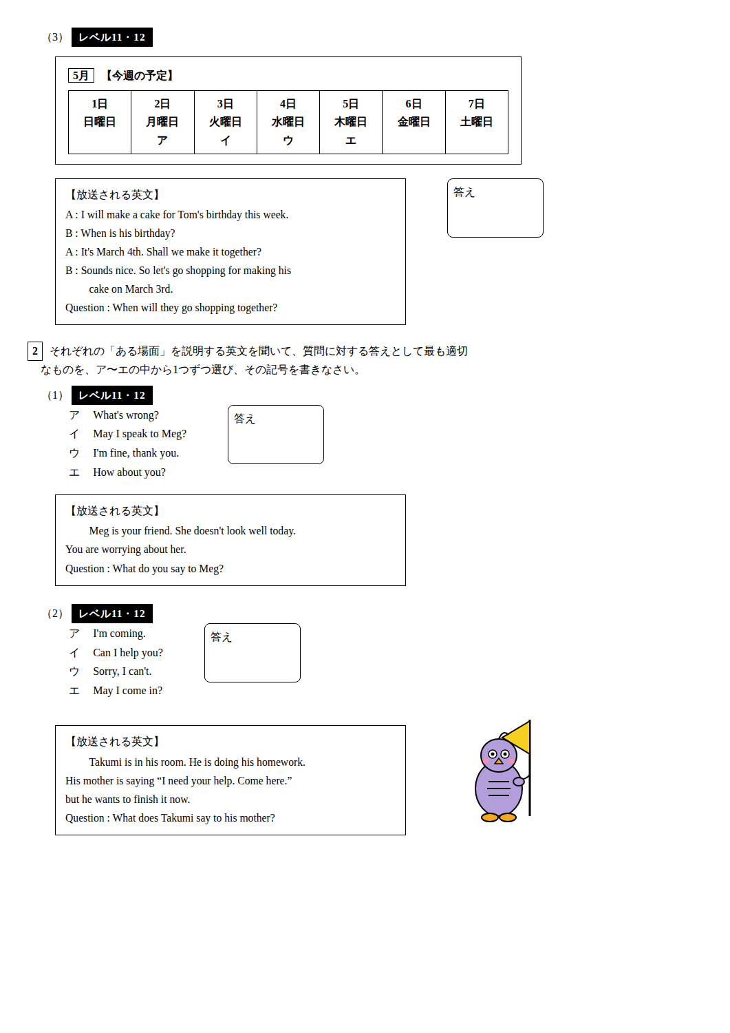（3） レベル11・12
5月【今週の予定】
| 1日 日曜日 | 2日 月曜日 ア | 3日 火曜日 イ | 4日 水曜日 ウ | 5日 木曜日 エ | 6日 金曜日 | 7日 土曜日 |
【放送される英文】
A : I will make a cake for Tom's birthday this week.
B : When is his birthday?
A : It's March 4th. Shall we make it together?
B : Sounds nice. So let's go shopping for making his
cake on March 3rd.
Question : When will they go shopping together?
答え
2 それぞれの「ある場面」を説明する英文を聞いて、質問に対する答えとして最も適切
なものを、ア〜エの中から1つずつ選び、その記号を書きなさい。
（1） レベル11・12
アWhat's wrong?
イMay I speak to Meg?
ウI'm fine, thank you.
エHow about you?
答え
【放送される英文】
Meg is your friend. She doesn't look well today.
You are worrying about her.
Question : What do you say to Meg?
（2） レベル11・12
アI'm coming.
イCan I help you?
ウSorry, I can't.
エMay I come in?
答え
【放送される英文】
Takumi is in his room. He is doing his homework.
His mother is saying “I need your help. Come here.”
but he wants to finish it now.
Question : What does Takumi say to his mother?